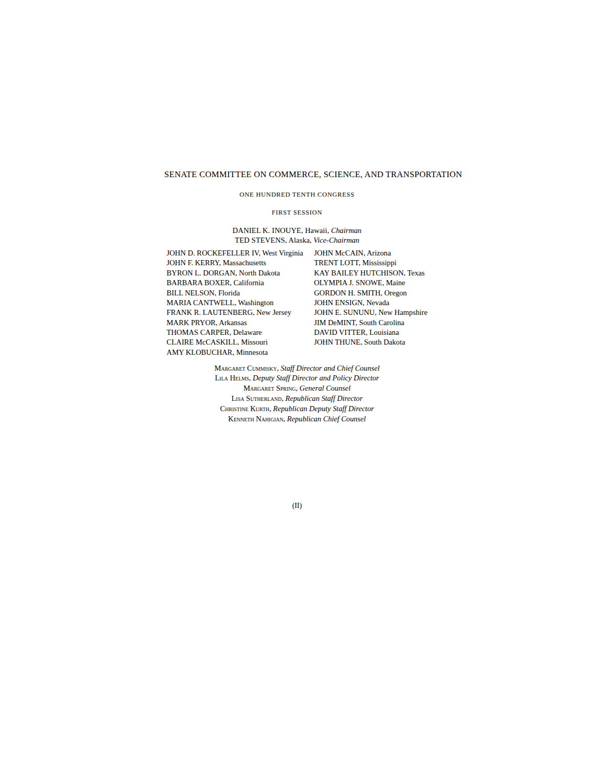SENATE COMMITTEE ON COMMERCE, SCIENCE, AND TRANSPORTATION
ONE HUNDRED TENTH CONGRESS
FIRST SESSION
DANIEL K. INOUYE, Hawaii, Chairman
TED STEVENS, Alaska, Vice-Chairman
| JOHN D. ROCKEFELLER IV, West Virginia | JOHN McCAIN, Arizona |
| JOHN F. KERRY, Massachusetts | TRENT LOTT, Mississippi |
| BYRON L. DORGAN, North Dakota | KAY BAILEY HUTCHISON, Texas |
| BARBARA BOXER, California | OLYMPIA J. SNOWE, Maine |
| BILL NELSON, Florida | GORDON H. SMITH, Oregon |
| MARIA CANTWELL, Washington | JOHN ENSIGN, Nevada |
| FRANK R. LAUTENBERG, New Jersey | JOHN E. SUNUNU, New Hampshire |
| MARK PRYOR, Arkansas | JIM DeMINT, South Carolina |
| THOMAS CARPER, Delaware | DAVID VITTER, Louisiana |
| CLAIRE McCASKILL, Missouri | JOHN THUNE, South Dakota |
| AMY KLOBUCHAR, Minnesota | |
Margaret Cummisky, Staff Director and Chief Counsel
Lila Helms, Deputy Staff Director and Policy Director
Margaret Spring, General Counsel
Lisa Sutherland, Republican Staff Director
Christine Kurth, Republican Deputy Staff Director
Kenneth Nahigian, Republican Chief Counsel
(II)